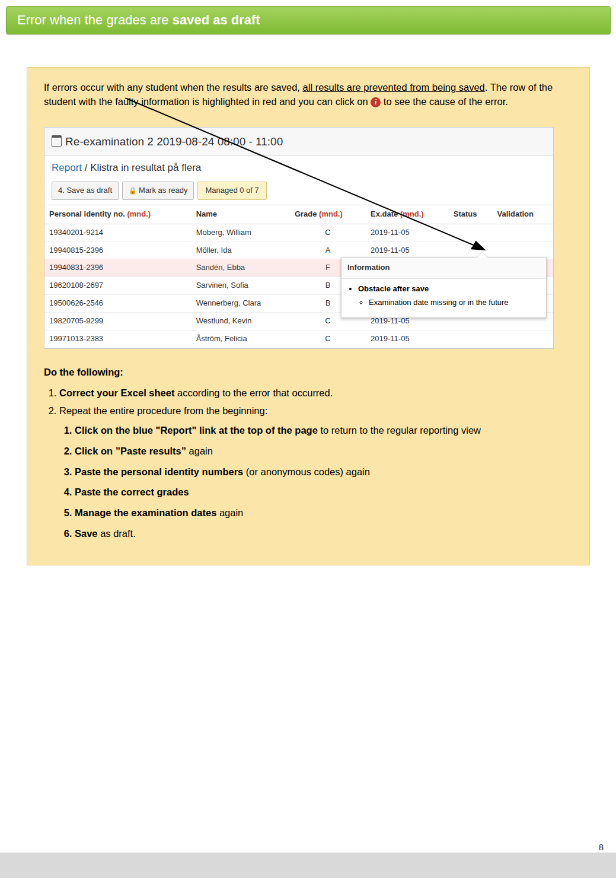Error when the grades are saved as draft
If errors occur with any student when the results are saved, all results are prevented from being saved. The row of the student with the faulty information is highlighted in red and you can click on i to see the cause of the error.
Re-examination 2 2019-08-24 08:00 - 11:00
Report / Klistra in resultat på flera
4. Save as draft 🔒Mark as ready Managed 0 of 7
| Personal identity no. (mnd.) | Name | Grade (mnd.) | Ex.date (mnd.) | Status | Validation |
| --- | --- | --- | --- | --- | --- |
| 19340201-9214 | Moberg, William | C | 2019-11-05 | | |
| 19940815-2396 | Möller, Ida | A | 2019-11-05 | | |
| 19940831-2396 | Sandén, Ebba | F | 2029-12-05 | | i |
| 19620108-2697 | Sarvinen, Sofia | B | 2019-11-05 | | |
| 19500626-2546 | Wennerberg, Clara | B | 2019-11-05 | | |
| 19820705-9299 | Westlund, Kevin | C | 2019-11-05 | | |
| 19971013-2383 | Åström, Felicia | C | 2019-11-05 | | |
Information
Obstacle after save
Examination date missing or in the future
Do the following:
Correct your Excel sheet according to the error that occurred.
Repeat the entire procedure from the beginning:
Click on the blue "Report" link at the top of the page to return to the regular reporting view
Click on ”Paste results” again
Paste the personal identity numbers (or anonymous codes) again
Paste the correct grades
Manage the examination dates again
Save as draft.
8